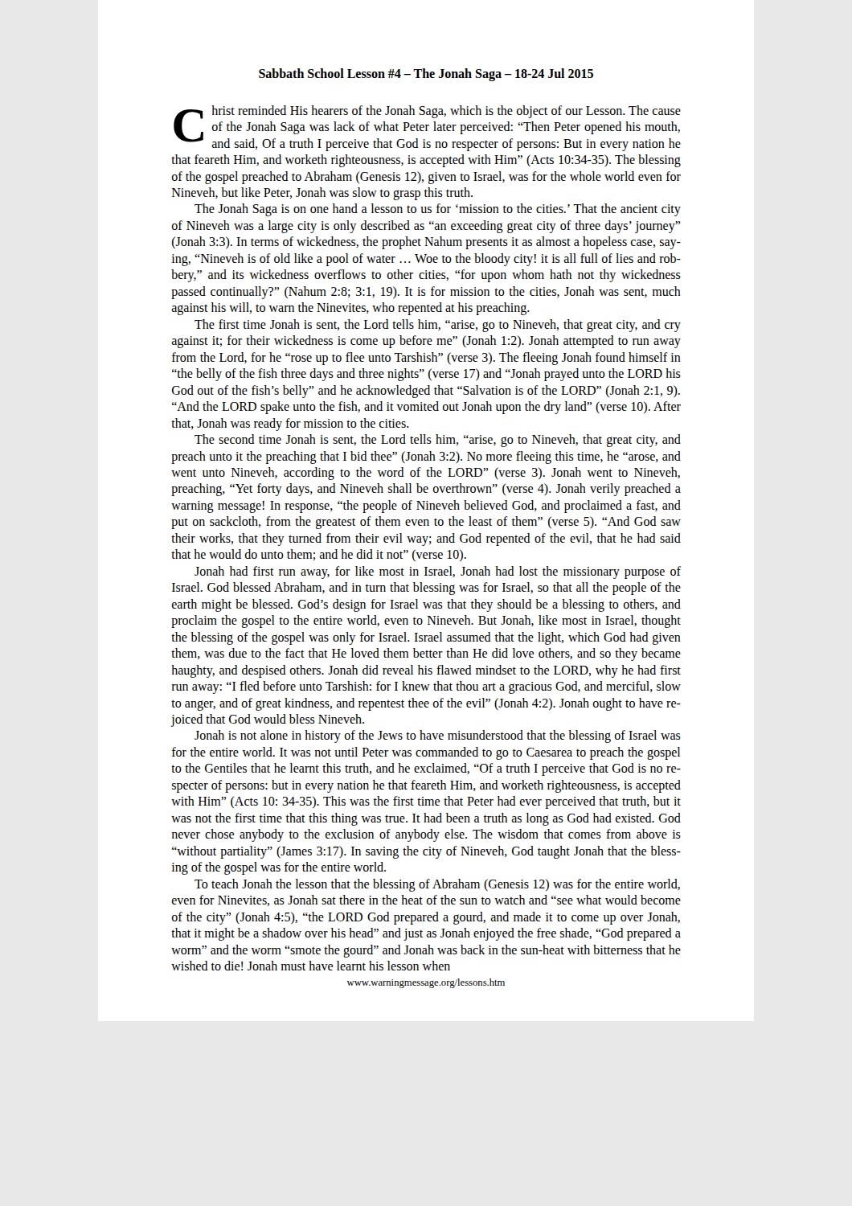Sabbath School Lesson #4 – The Jonah Saga – 18-24 Jul 2015
Christ reminded His hearers of the Jonah Saga, which is the object of our Lesson. The cause of the Jonah Saga was lack of what Peter later perceived: “Then Peter opened his mouth, and said, Of a truth I perceive that God is no respecter of persons: But in every nation he that feareth Him, and worketh righteousness, is accepted with Him” (Acts 10:34-35). The blessing of the gospel preached to Abraham (Genesis 12), given to Israel, was for the whole world even for Nineveh, but like Peter, Jonah was slow to grasp this truth.
The Jonah Saga is on one hand a lesson to us for ‘mission to the cities.’ That the ancient city of Nineveh was a large city is only described as “an exceeding great city of three days’ journey” (Jonah 3:3). In terms of wickedness, the prophet Nahum presents it as almost a hopeless case, saying, “Nineveh is of old like a pool of water … Woe to the bloody city! it is all full of lies and robbery,” and its wickedness overflows to other cities, “for upon whom hath not thy wickedness passed continually?” (Nahum 2:8; 3:1, 19). It is for mission to the cities, Jonah was sent, much against his will, to warn the Ninevites, who repented at his preaching.
The first time Jonah is sent, the Lord tells him, “arise, go to Nineveh, that great city, and cry against it; for their wickedness is come up before me” (Jonah 1:2). Jonah attempted to run away from the Lord, for he “rose up to flee unto Tarshish” (verse 3). The fleeing Jonah found himself in “the belly of the fish three days and three nights” (verse 17) and “Jonah prayed unto the LORD his God out of the fish’s belly” and he acknowledged that “Salvation is of the LORD” (Jonah 2:1, 9). “And the LORD spake unto the fish, and it vomited out Jonah upon the dry land” (verse 10). After that, Jonah was ready for mission to the cities.
The second time Jonah is sent, the Lord tells him, “arise, go to Nineveh, that great city, and preach unto it the preaching that I bid thee” (Jonah 3:2). No more fleeing this time, he “arose, and went unto Nineveh, according to the word of the LORD” (verse 3). Jonah went to Nineveh, preaching, “Yet forty days, and Nineveh shall be overthrown” (verse 4). Jonah verily preached a warning message! In response, “the people of Nineveh believed God, and proclaimed a fast, and put on sackcloth, from the greatest of them even to the least of them” (verse 5). “And God saw their works, that they turned from their evil way; and God repented of the evil, that he had said that he would do unto them; and he did it not” (verse 10).
Jonah had first run away, for like most in Israel, Jonah had lost the missionary purpose of Israel. God blessed Abraham, and in turn that blessing was for Israel, so that all the people of the earth might be blessed. God’s design for Israel was that they should be a blessing to others, and proclaim the gospel to the entire world, even to Nineveh. But Jonah, like most in Israel, thought the blessing of the gospel was only for Israel. Israel assumed that the light, which God had given them, was due to the fact that He loved them better than He did love others, and so they became haughty, and despised others. Jonah did reveal his flawed mindset to the LORD, why he had first run away: “I fled before unto Tarshish: for I knew that thou art a gracious God, and merciful, slow to anger, and of great kindness, and repentest thee of the evil” (Jonah 4:2). Jonah ought to have rejoiced that God would bless Nineveh.
Jonah is not alone in history of the Jews to have misunderstood that the blessing of Israel was for the entire world. It was not until Peter was commanded to go to Caesarea to preach the gospel to the Gentiles that he learnt this truth, and he exclaimed, “Of a truth I perceive that God is no respecter of persons: but in every nation he that feareth Him, and worketh righteousness, is accepted with Him” (Acts 10: 34-35). This was the first time that Peter had ever perceived that truth, but it was not the first time that this thing was true. It had been a truth as long as God had existed. God never chose anybody to the exclusion of anybody else. The wisdom that comes from above is “without partiality” (James 3:17). In saving the city of Nineveh, God taught Jonah that the blessing of the gospel was for the entire world.
To teach Jonah the lesson that the blessing of Abraham (Genesis 12) was for the entire world, even for Ninevites, as Jonah sat there in the heat of the sun to watch and “see what would become of the city” (Jonah 4:5), “the LORD God prepared a gourd, and made it to come up over Jonah, that it might be a shadow over his head” and just as Jonah enjoyed the free shade, “God prepared a worm” and the worm “smote the gourd” and Jonah was back in the sun-heat with bitterness that he wished to die! Jonah must have learnt his lesson when
www.warningmessage.org/lessons.htm